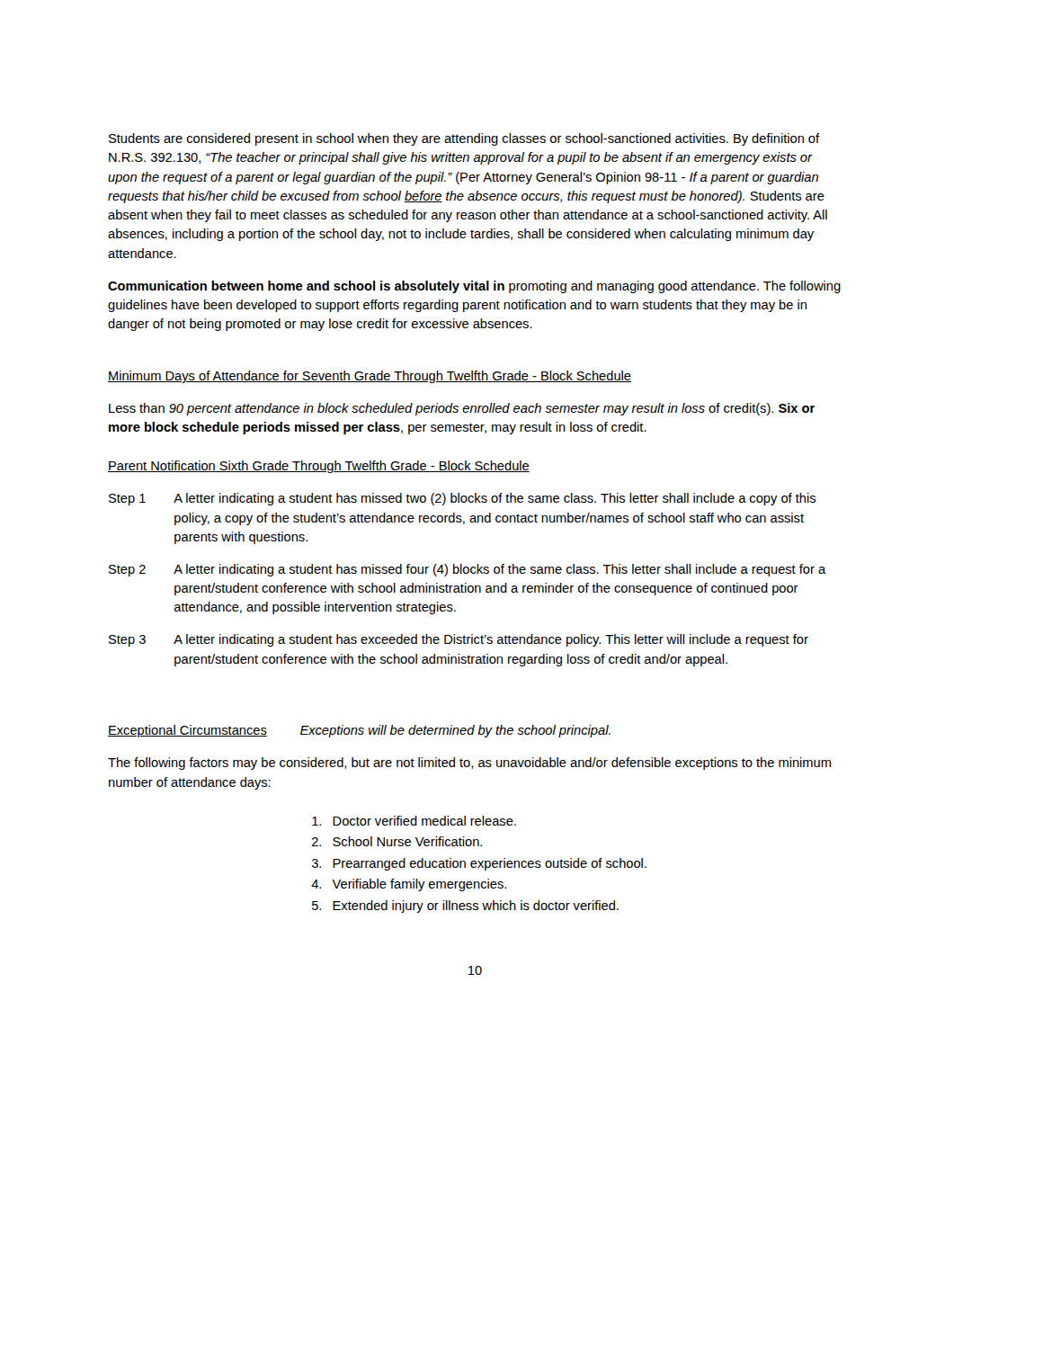Students are considered present in school when they are attending classes or school-sanctioned activities. By definition of N.R.S. 392.130, “The teacher or principal shall give his written approval for a pupil to be absent if an emergency exists or upon the request of a parent or legal guardian of the pupil.” (Per Attorney General’s Opinion 98-11 - If a parent or guardian requests that his/her child be excused from school before the absence occurs, this request must be honored). Students are absent when they fail to meet classes as scheduled for any reason other than attendance at a school-sanctioned activity. All absences, including a portion of the school day, not to include tardies, shall be considered when calculating minimum day attendance.
Communication between home and school is absolutely vital in promoting and managing good attendance. The following guidelines have been developed to support efforts regarding parent notification and to warn students that they may be in danger of not being promoted or may lose credit for excessive absences.
Minimum Days of Attendance for Seventh Grade Through Twelfth Grade - Block Schedule
Less than 90 percent attendance in block scheduled periods enrolled each semester may result in loss of credit(s). Six or more block schedule periods missed per class, per semester, may result in loss of credit.
Parent Notification Sixth Grade Through Twelfth Grade - Block Schedule
| Step 1 | A letter indicating a student has missed two (2) blocks of the same class. This letter shall include a copy of this policy, a copy of the student’s attendance records, and contact number/names of school staff who can assist parents with questions. |
| Step 2 | A letter indicating a student has missed four (4) blocks of the same class. This letter shall include a request for a parent/student conference with school administration and a reminder of the consequence of continued poor attendance, and possible intervention strategies. |
| Step 3 | A letter indicating a student has exceeded the District’s attendance policy. This letter will include a request for parent/student conference with the school administration regarding loss of credit and/or appeal. |
Exceptional Circumstances Exceptions will be determined by the school principal.
The following factors may be considered, but are not limited to, as unavoidable and/or defensible exceptions to the minimum number of attendance days:
Doctor verified medical release.
School Nurse Verification.
Prearranged education experiences outside of school.
Verifiable family emergencies.
Extended injury or illness which is doctor verified.
10